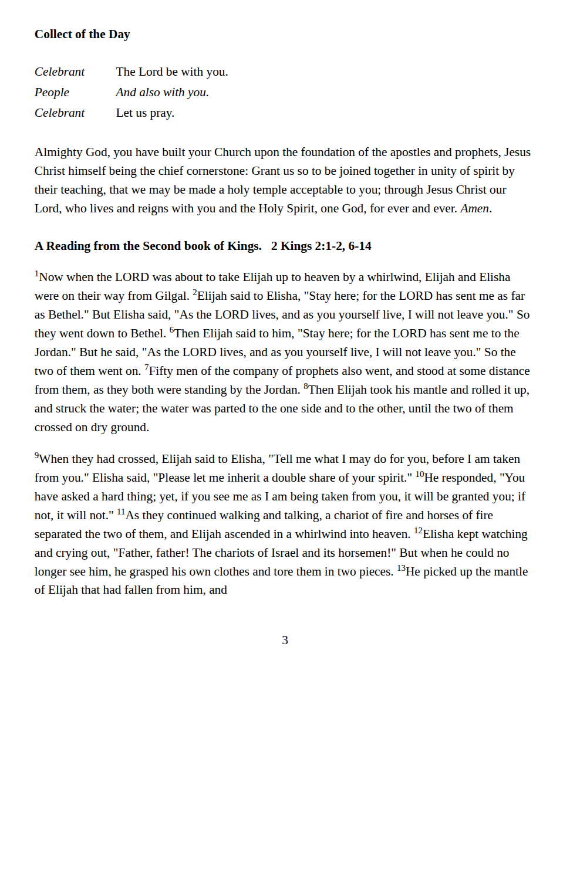Collect of the Day
| Celebrant | The Lord be with you. |
| People | And also with you. |
| Celebrant | Let us pray. |
Almighty God, you have built your Church upon the foundation of the apostles and prophets, Jesus Christ himself being the chief cornerstone: Grant us so to be joined together in unity of spirit by their teaching, that we may be made a holy temple acceptable to you; through Jesus Christ our Lord, who lives and reigns with you and the Holy Spirit, one God, for ever and ever. Amen.
A Reading from the Second book of Kings. 2 Kings 2:1-2, 6-14
1Now when the LORD was about to take Elijah up to heaven by a whirlwind, Elijah and Elisha were on their way from Gilgal. 2Elijah said to Elisha, "Stay here; for the LORD has sent me as far as Bethel." But Elisha said, "As the LORD lives, and as you yourself live, I will not leave you." So they went down to Bethel. 6Then Elijah said to him, "Stay here; for the LORD has sent me to the Jordan." But he said, "As the LORD lives, and as you yourself live, I will not leave you." So the two of them went on. 7Fifty men of the company of prophets also went, and stood at some distance from them, as they both were standing by the Jordan. 8Then Elijah took his mantle and rolled it up, and struck the water; the water was parted to the one side and to the other, until the two of them crossed on dry ground.
9When they had crossed, Elijah said to Elisha, "Tell me what I may do for you, before I am taken from you." Elisha said, "Please let me inherit a double share of your spirit." 10He responded, "You have asked a hard thing; yet, if you see me as I am being taken from you, it will be granted you; if not, it will not." 11As they continued walking and talking, a chariot of fire and horses of fire separated the two of them, and Elijah ascended in a whirlwind into heaven. 12Elisha kept watching and crying out, "Father, father! The chariots of Israel and its horsemen!" But when he could no longer see him, he grasped his own clothes and tore them in two pieces. 13He picked up the mantle of Elijah that had fallen from him, and
3